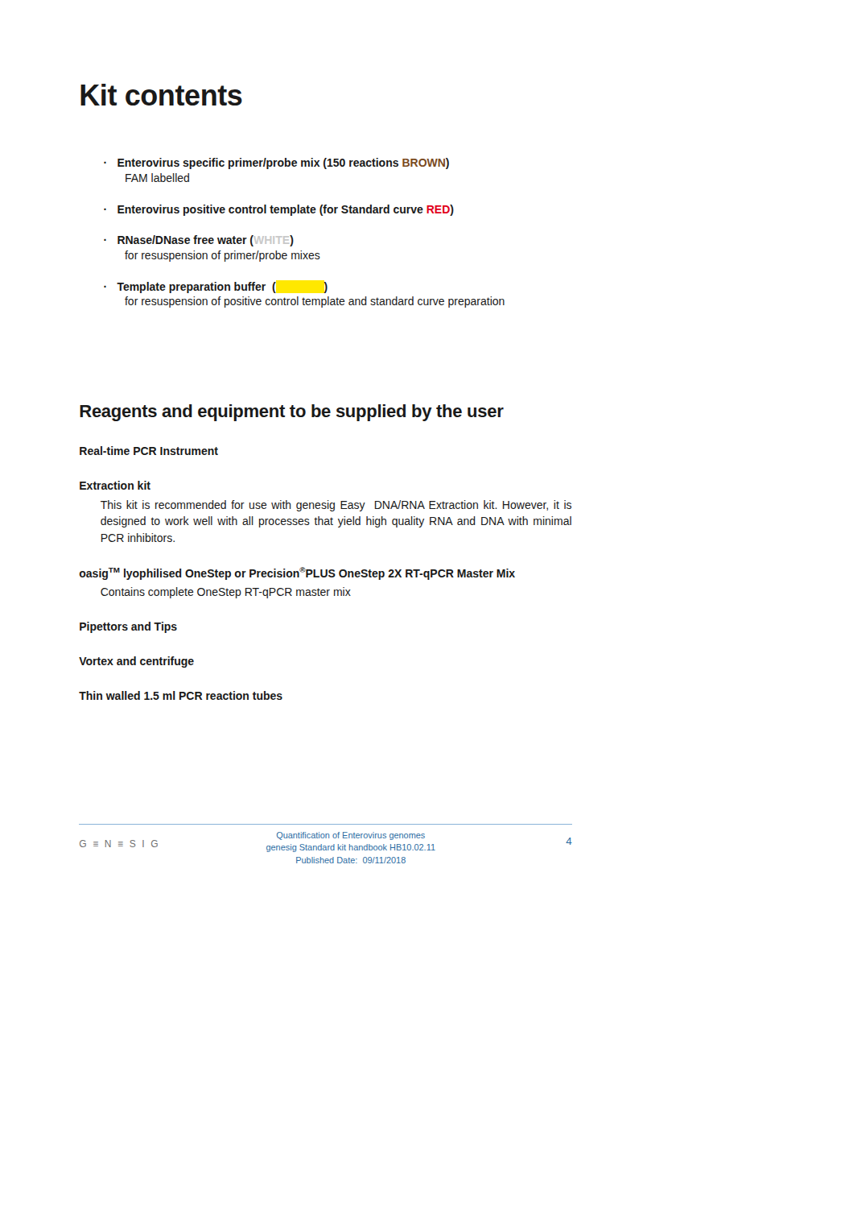Kit contents
Enterovirus specific primer/probe mix (150 reactions BROWN) FAM labelled
Enterovirus positive control template (for Standard curve RED)
RNase/DNase free water (WHITE) for resuspension of primer/probe mixes
Template preparation buffer (YELLOW) for resuspension of positive control template and standard curve preparation
Reagents and equipment to be supplied by the user
Real-time PCR Instrument
Extraction kit
This kit is recommended for use with genesig Easy DNA/RNA Extraction kit. However, it is designed to work well with all processes that yield high quality RNA and DNA with minimal PCR inhibitors.
oasigTM lyophilised OneStep or Precision®PLUS OneStep 2X RT-qPCR Master Mix
Contains complete OneStep RT-qPCR master mix
Pipettors and Tips
Vortex and centrifuge
Thin walled 1.5 ml PCR reaction tubes
G ≡ N ≡ S I G
Quantification of Enterovirus genomes
genesig Standard kit handbook HB10.02.11
Published Date: 09/11/2018
4